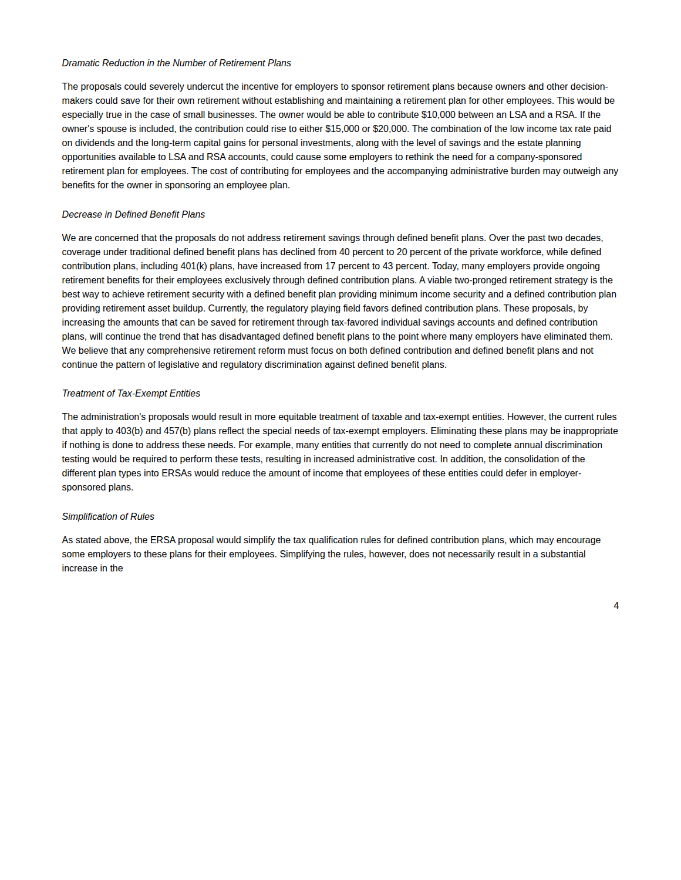Dramatic Reduction in the Number of Retirement Plans
The proposals could severely undercut the incentive for employers to sponsor retirement plans because owners and other decision-makers could save for their own retirement without establishing and maintaining a retirement plan for other employees. This would be especially true in the case of small businesses. The owner would be able to contribute $10,000 between an LSA and a RSA. If the owner's spouse is included, the contribution could rise to either $15,000 or $20,000. The combination of the low income tax rate paid on dividends and the long-term capital gains for personal investments, along with the level of savings and the estate planning opportunities available to LSA and RSA accounts, could cause some employers to rethink the need for a company-sponsored retirement plan for employees. The cost of contributing for employees and the accompanying administrative burden may outweigh any benefits for the owner in sponsoring an employee plan.
Decrease in Defined Benefit Plans
We are concerned that the proposals do not address retirement savings through defined benefit plans. Over the past two decades, coverage under traditional defined benefit plans has declined from 40 percent to 20 percent of the private workforce, while defined contribution plans, including 401(k) plans, have increased from 17 percent to 43 percent. Today, many employers provide ongoing retirement benefits for their employees exclusively through defined contribution plans. A viable two-pronged retirement strategy is the best way to achieve retirement security with a defined benefit plan providing minimum income security and a defined contribution plan providing retirement asset buildup. Currently, the regulatory playing field favors defined contribution plans. These proposals, by increasing the amounts that can be saved for retirement through tax-favored individual savings accounts and defined contribution plans, will continue the trend that has disadvantaged defined benefit plans to the point where many employers have eliminated them. We believe that any comprehensive retirement reform must focus on both defined contribution and defined benefit plans and not continue the pattern of legislative and regulatory discrimination against defined benefit plans.
Treatment of Tax-Exempt Entities
The administration's proposals would result in more equitable treatment of taxable and tax-exempt entities. However, the current rules that apply to 403(b) and 457(b) plans reflect the special needs of tax-exempt employers. Eliminating these plans may be inappropriate if nothing is done to address these needs. For example, many entities that currently do not need to complete annual discrimination testing would be required to perform these tests, resulting in increased administrative cost. In addition, the consolidation of the different plan types into ERSAs would reduce the amount of income that employees of these entities could defer in employer-sponsored plans.
Simplification of Rules
As stated above, the ERSA proposal would simplify the tax qualification rules for defined contribution plans, which may encourage some employers to these plans for their employees. Simplifying the rules, however, does not necessarily result in a substantial increase in the
4